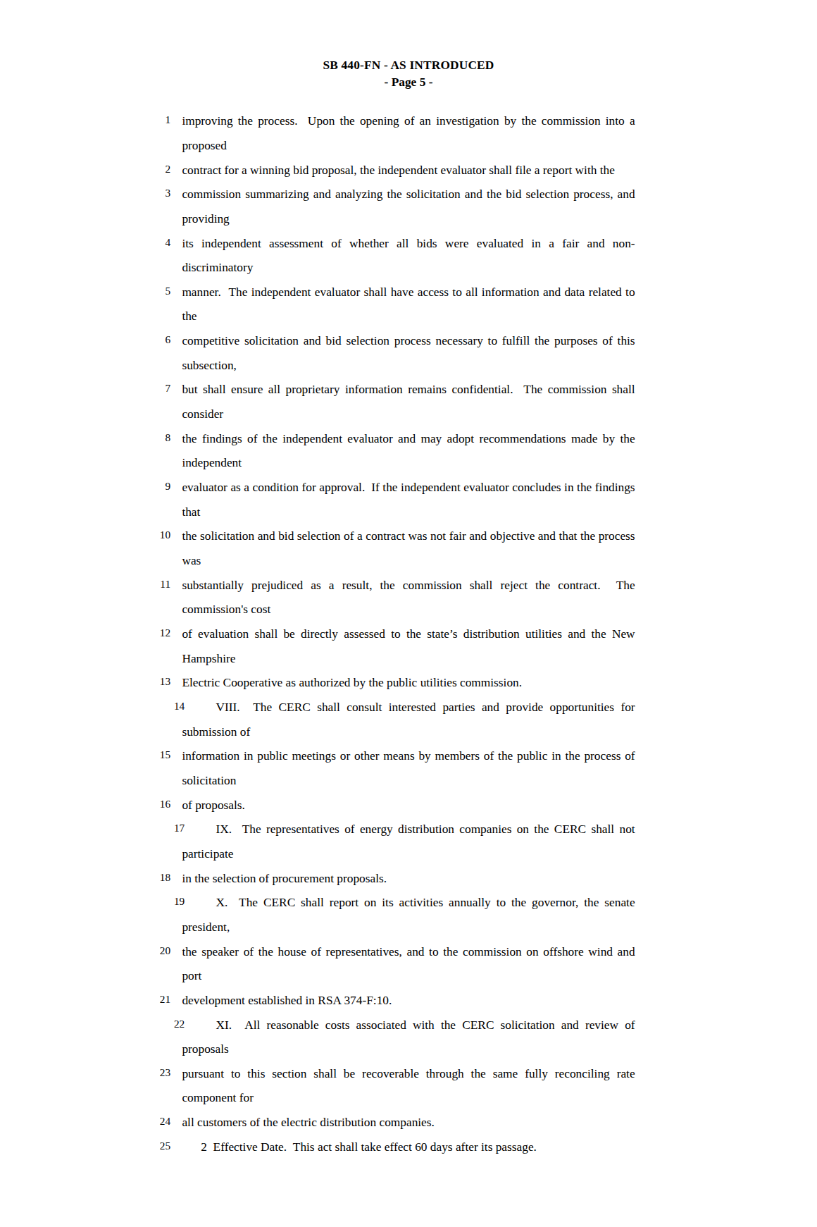SB 440-FN - AS INTRODUCED
- Page 5 -
improving the process. Upon the opening of an investigation by the commission into a proposed
contract for a winning bid proposal, the independent evaluator shall file a report with the
commission summarizing and analyzing the solicitation and the bid selection process, and providing
its independent assessment of whether all bids were evaluated in a fair and non-discriminatory
manner. The independent evaluator shall have access to all information and data related to the
competitive solicitation and bid selection process necessary to fulfill the purposes of this subsection,
but shall ensure all proprietary information remains confidential. The commission shall consider
the findings of the independent evaluator and may adopt recommendations made by the independent
evaluator as a condition for approval. If the independent evaluator concludes in the findings that
the solicitation and bid selection of a contract was not fair and objective and that the process was
substantially prejudiced as a result, the commission shall reject the contract. The commission's cost
of evaluation shall be directly assessed to the state’s distribution utilities and the New Hampshire
Electric Cooperative as authorized by the public utilities commission.
VIII. The CERC shall consult interested parties and provide opportunities for submission of
information in public meetings or other means by members of the public in the process of solicitation
of proposals.
IX. The representatives of energy distribution companies on the CERC shall not participate
in the selection of procurement proposals.
X. The CERC shall report on its activities annually to the governor, the senate president,
the speaker of the house of representatives, and to the commission on offshore wind and port
development established in RSA 374-F:10.
XI. All reasonable costs associated with the CERC solicitation and review of proposals
pursuant to this section shall be recoverable through the same fully reconciling rate component for
all customers of the electric distribution companies.
2 Effective Date. This act shall take effect 60 days after its passage.